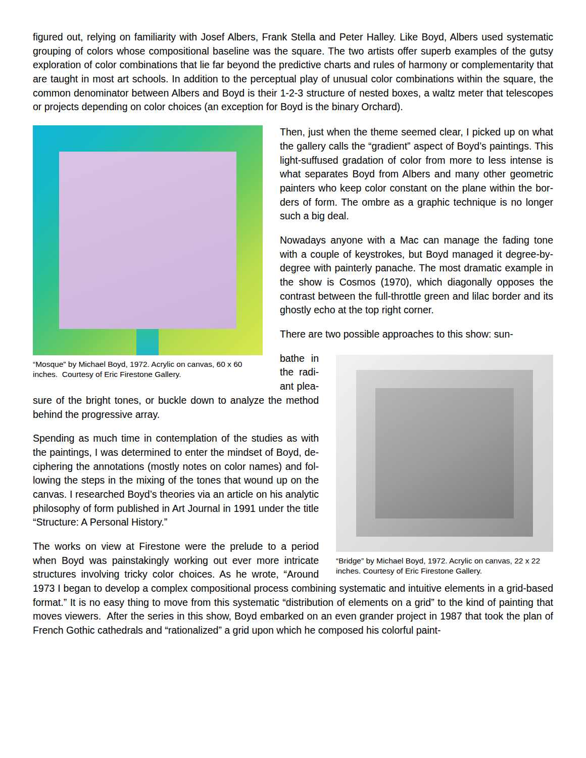figured out, relying on familiarity with Josef Albers, Frank Stella and Peter Halley. Like Boyd, Albers used systematic grouping of colors whose compositional baseline was the square. The two artists offer superb examples of the gutsy exploration of color combinations that lie far beyond the predictive charts and rules of harmony or complementarity that are taught in most art schools. In addition to the perceptual play of unusual color combinations within the square, the common denominator between Albers and Boyd is their 1-2-3 structure of nested boxes, a waltz meter that telescopes or projects depending on color choices (an exception for Boyd is the binary Orchard).
“Mosque” by Michael Boyd, 1972. Acrylic on canvas, 60 x 60 inches. Courtesy of Eric Firestone Gallery.
Then, just when the theme seemed clear, I picked up on what the gallery calls the “gradient” aspect of Boyd’s paintings. This light-suffused gradation of color from more to less intense is what separates Boyd from Albers and many other geometric painters who keep color constant on the plane within the borders of form. The ombre as a graphic technique is no longer such a big deal.
Nowadays anyone with a Mac can manage the fading tone with a couple of keystrokes, but Boyd managed it degree-by-degree with painterly panache. The most dramatic example in the show is Cosmos (1970), which diagonally opposes the contrast between the full-throttle green and lilac border and its ghostly echo at the top right corner.
There are two possible approaches to this show: sun-
“Bridge” by Michael Boyd, 1972. Acrylic on canvas, 22 x 22 inches. Courtesy of Eric Firestone Gallery.
bathe in the radiant pleasure of the bright tones, or buckle down to analyze the method behind the progressive array.
Spending as much time in contemplation of the studies as with the paintings, I was determined to enter the mindset of Boyd, deciphering the annotations (mostly notes on color names) and following the steps in the mixing of the tones that wound up on the canvas. I researched Boyd’s theories via an article on his analytic philosophy of form published in Art Journal in 1991 under the title “Structure: A Personal History.”
The works on view at Firestone were the prelude to a period when Boyd was painstakingly working out ever more intricate structures involving tricky color choices. As he wrote, “Around 1973 I began to develop a complex compositional process combining systematic and intuitive elements in a grid-based format.” It is no easy thing to move from this systematic “distribution of elements on a grid” to the kind of painting that moves viewers. After the series in this show, Boyd embarked on an even grander project in 1987 that took the plan of French Gothic cathedrals and “rationalized” a grid upon which he composed his colorful paint-